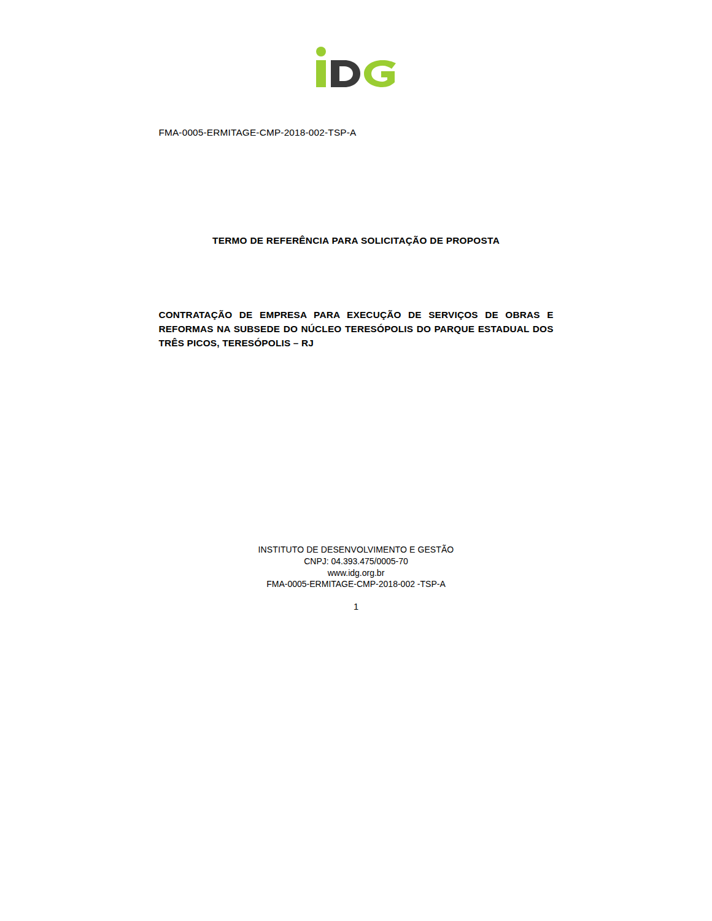FMA-0005-ERMITAGE-CMP-2018-002-TSP-A
TERMO DE REFERÊNCIA PARA SOLICITAÇÃO DE PROPOSTA
CONTRATAÇÃO DE EMPRESA PARA EXECUÇÃO DE SERVIÇOS DE OBRAS E REFORMAS NA SUBSEDE DO NÚCLEO TERESÓPOLIS DO PARQUE ESTADUAL DOS TRÊS PICOS, TERESÓPOLIS – RJ
INSTITUTO DE DESENVOLVIMENTO E GESTÃO
CNPJ: 04.393.475/0005-70
www.idg.org.br
FMA-0005-ERMITAGE-CMP-2018-002 -TSP-A
1